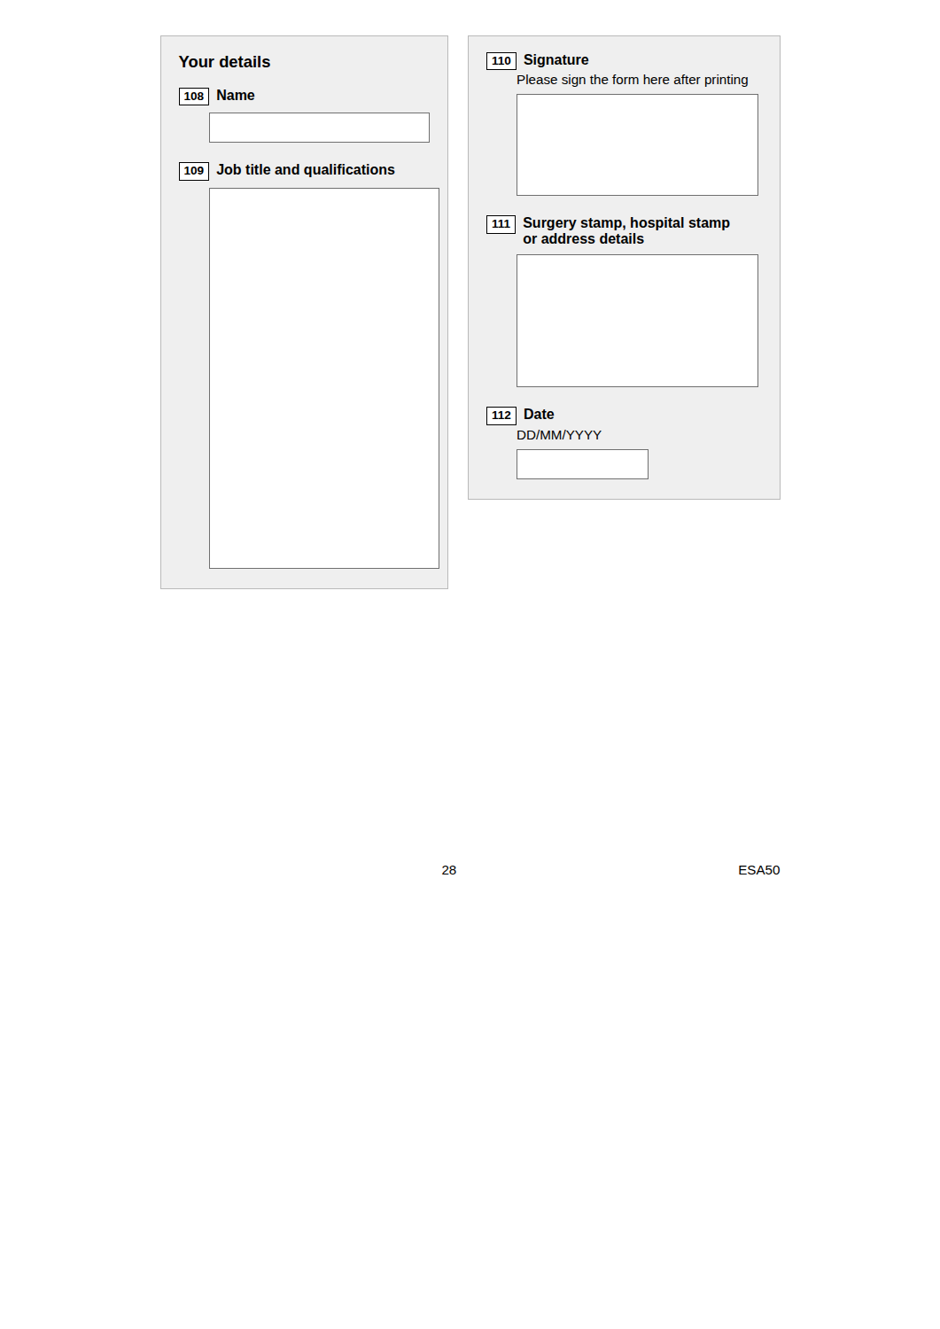Your details
108 Name
109 Job title and qualifications
110 Signature
Please sign the form here after printing
111 Surgery stamp, hospital stamp or address details
112 Date
DD/MM/YYYY
28 ESA50